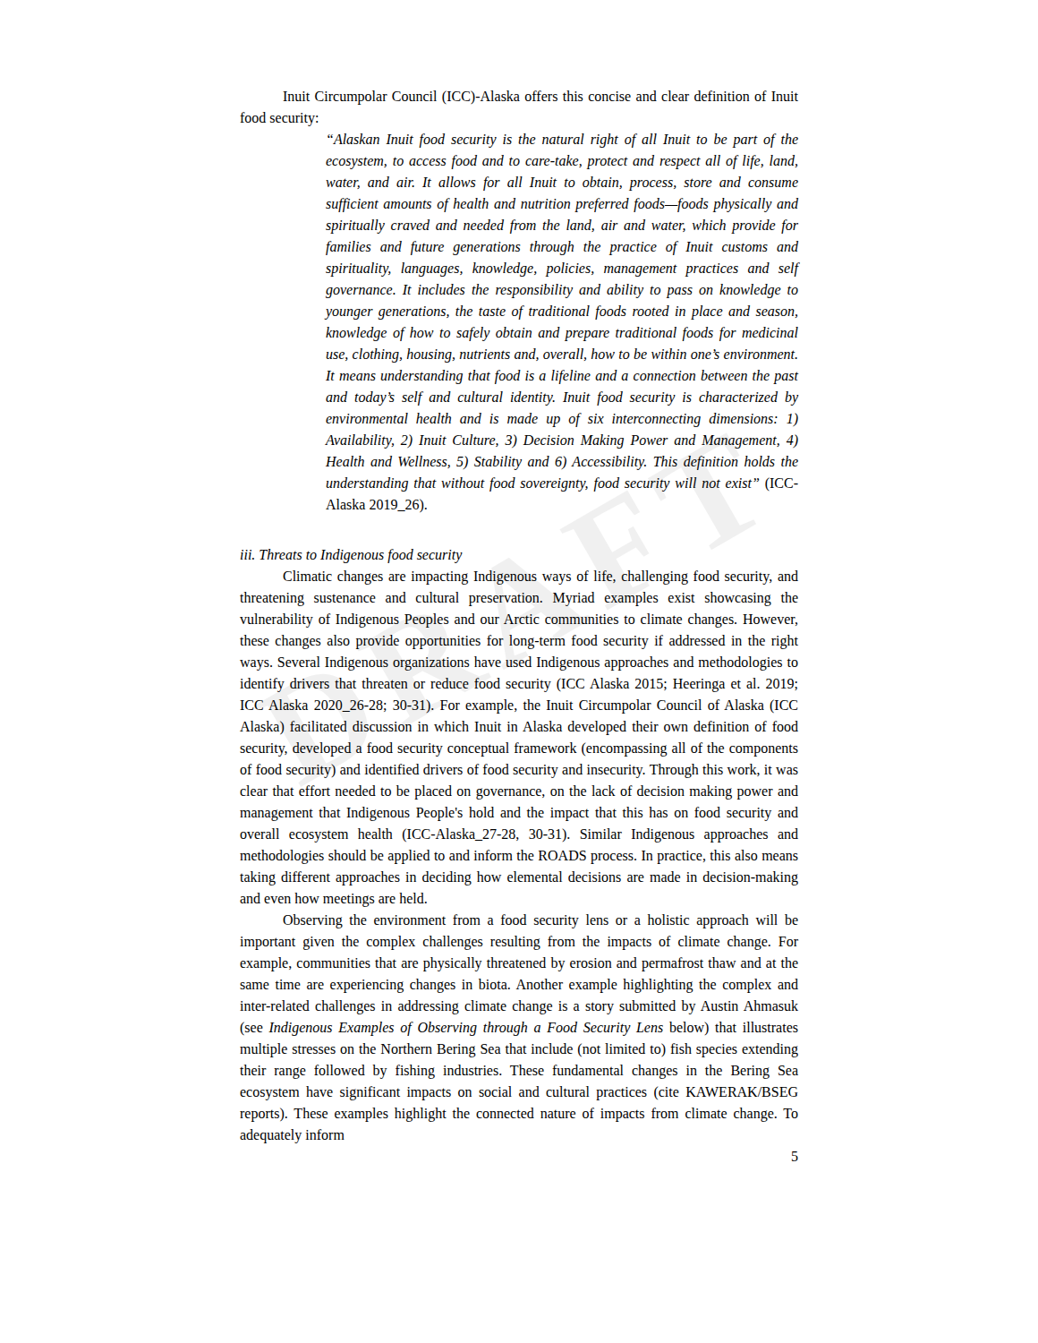DRAFT
Inuit Circumpolar Council (ICC)-Alaska offers this concise and clear definition of Inuit food security:
“Alaskan Inuit food security is the natural right of all Inuit to be part of the ecosystem, to access food and to care-take, protect and respect all of life, land, water, and air. It allows for all Inuit to obtain, process, store and consume sufficient amounts of health and nutrition preferred foods—foods physically and spiritually craved and needed from the land, air and water, which provide for families and future generations through the practice of Inuit customs and spirituality, languages, knowledge, policies, management practices and self governance. It includes the responsibility and ability to pass on knowledge to younger generations, the taste of traditional foods rooted in place and season, knowledge of how to safely obtain and prepare traditional foods for medicinal use, clothing, housing, nutrients and, overall, how to be within one’s environment. It means understanding that food is a lifeline and a connection between the past and today’s self and cultural identity. Inuit food security is characterized by environmental health and is made up of six interconnecting dimensions: 1) Availability, 2) Inuit Culture, 3) Decision Making Power and Management, 4) Health and Wellness, 5) Stability and 6) Accessibility. This definition holds the understanding that without food sovereignty, food security will not exist” (ICC-Alaska 2019_26).
iii. Threats to Indigenous food security
Climatic changes are impacting Indigenous ways of life, challenging food security, and threatening sustenance and cultural preservation. Myriad examples exist showcasing the vulnerability of Indigenous Peoples and our Arctic communities to climate changes. However, these changes also provide opportunities for long-term food security if addressed in the right ways. Several Indigenous organizations have used Indigenous approaches and methodologies to identify drivers that threaten or reduce food security (ICC Alaska 2015; Heeringa et al. 2019; ICC Alaska 2020_26-28; 30-31). For example, the Inuit Circumpolar Council of Alaska (ICC Alaska) facilitated discussion in which Inuit in Alaska developed their own definition of food security, developed a food security conceptual framework (encompassing all of the components of food security) and identified drivers of food security and insecurity. Through this work, it was clear that effort needed to be placed on governance, on the lack of decision making power and management that Indigenous People's hold and the impact that this has on food security and overall ecosystem health (ICC-Alaska_27-28, 30-31). Similar Indigenous approaches and methodologies should be applied to and inform the ROADS process. In practice, this also means taking different approaches in deciding how elemental decisions are made in decision-making and even how meetings are held.
Observing the environment from a food security lens or a holistic approach will be important given the complex challenges resulting from the impacts of climate change. For example, communities that are physically threatened by erosion and permafrost thaw and at the same time are experiencing changes in biota. Another example highlighting the complex and inter-related challenges in addressing climate change is a story submitted by Austin Ahmasuk (see Indigenous Examples of Observing through a Food Security Lens below) that illustrates multiple stresses on the Northern Bering Sea that include (not limited to) fish species extending their range followed by fishing industries. These fundamental changes in the Bering Sea ecosystem have significant impacts on social and cultural practices (cite KAWERAK/BSEG reports). These examples highlight the connected nature of impacts from climate change. To adequately inform
5